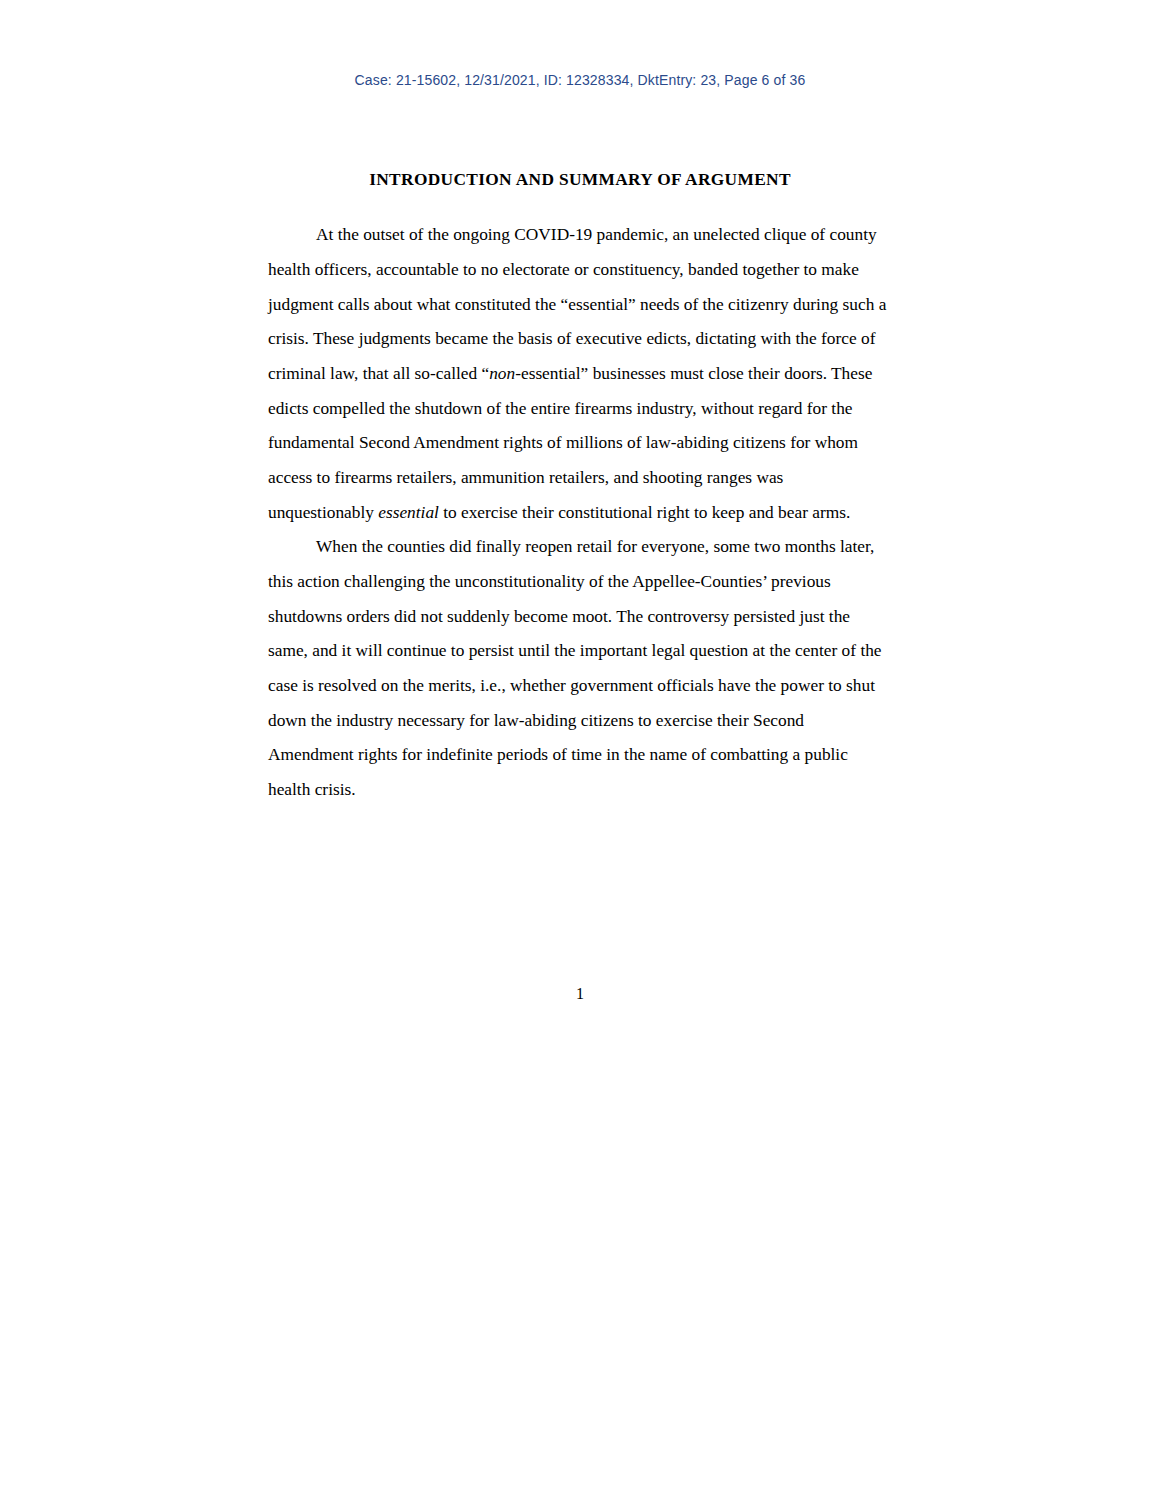Case: 21-15602, 12/31/2021, ID: 12328334, DktEntry: 23, Page 6 of 36
INTRODUCTION AND SUMMARY OF ARGUMENT
At the outset of the ongoing COVID-19 pandemic, an unelected clique of county health officers, accountable to no electorate or constituency, banded together to make judgment calls about what constituted the “essential” needs of the citizenry during such a crisis. These judgments became the basis of executive edicts, dictating with the force of criminal law, that all so-called “non-essential” businesses must close their doors. These edicts compelled the shutdown of the entire firearms industry, without regard for the fundamental Second Amendment rights of millions of law-abiding citizens for whom access to firearms retailers, ammunition retailers, and shooting ranges was unquestionably essential to exercise their constitutional right to keep and bear arms.
When the counties did finally reopen retail for everyone, some two months later, this action challenging the unconstitutionality of the Appellee-Counties’ previous shutdowns orders did not suddenly become moot. The controversy persisted just the same, and it will continue to persist until the important legal question at the center of the case is resolved on the merits, i.e., whether government officials have the power to shut down the industry necessary for law-abiding citizens to exercise their Second Amendment rights for indefinite periods of time in the name of combatting a public health crisis.
1